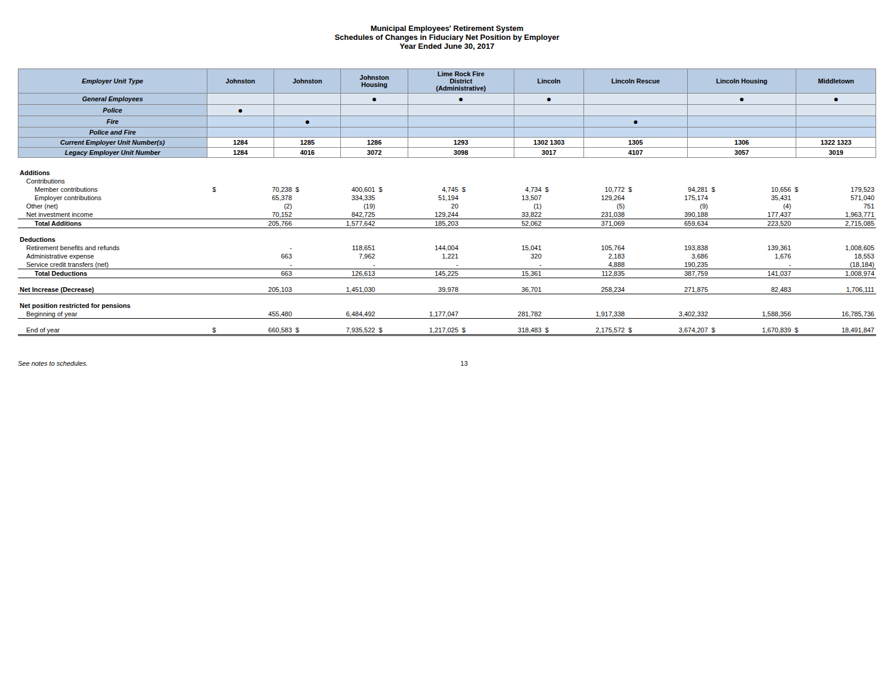Municipal Employees' Retirement System
Schedules of Changes in Fiduciary Net Position by Employer
Year Ended June 30, 2017
| Employer Unit Type | Johnston | Johnston | Johnston Housing | Lime Rock Fire District (Administrative) | Lincoln | Lincoln Rescue | Lincoln Housing | Middletown |
| General Employees | | | ● | ● | ● | | ● | ● |
| Police | ● | | | | | | | |
| Fire | | ● | | | | ● | | |
| Police and Fire | | | | | | | | |
| Current Employer Unit Number(s) | 1284 | 1285 | 1286 | 1293 | 1302 1303 | 1305 | 1306 | 1322 1323 |
| Legacy Employer Unit Number | 1284 | 4016 | 3072 | 3098 | 3017 | 4107 | 3057 | 3019 |
| Additions | |
| Contributions | |
| Member contributions | $ | 70,238 | $ | 400,601 | $ | 4,745 | $ | 4,734 | $ | 10,772 | $ | 94,281 | $ | 10,656 | $ | 179,523 |
| Employer contributions | | 65,378 | | 334,335 | | 51,194 | | 13,507 | | 129,264 | | 175,174 | | 35,431 | | 571,040 |
| Other (net) | | (2) | | (19) | | 20 | | (1) | | (5) | | (9) | | (4) | | 751 |
| Net investment income | | 70,152 | | 842,725 | | 129,244 | | 33,822 | | 231,038 | | 390,188 | | 177,437 | | 1,963,771 |
| Total Additions | | 205,766 | | 1,577,642 | | 185,203 | | 52,062 | | 371,069 | | 659,634 | | 223,520 | | 2,715,085 |
| Deductions | |
| Retirement benefits and refunds | | - | | 118,651 | | 144,004 | | 15,041 | | 105,764 | | 193,838 | | 139,361 | | 1,008,605 |
| Administrative expense | | 663 | | 7,962 | | 1,221 | | 320 | | 2,183 | | 3,686 | | 1,676 | | 18,553 |
| Service credit transfers (net) | | - | | - | | - | | - | | 4,888 | | 190,235 | | - | | (18,184) |
| Total Deductions | | 663 | | 126,613 | | 145,225 | | 15,361 | | 112,835 | | 387,759 | | 141,037 | | 1,008,974 |
| Net Increase (Decrease) | | 205,103 | | 1,451,030 | | 39,978 | | 36,701 | | 258,234 | | 271,875 | | 82,483 | | 1,706,111 |
| Net position restricted for pensions | |
| Beginning of year | | 455,480 | | 6,484,492 | | 1,177,047 | | 281,782 | | 1,917,338 | | 3,402,332 | | 1,588,356 | | 16,785,736 |
| End of year | $ | 660,583 | $ | 7,935,522 | $ | 1,217,025 | $ | 318,483 | $ | 2,175,572 | $ | 3,674,207 | $ | 1,670,839 | $ | 18,491,847 |
See notes to schedules.
13